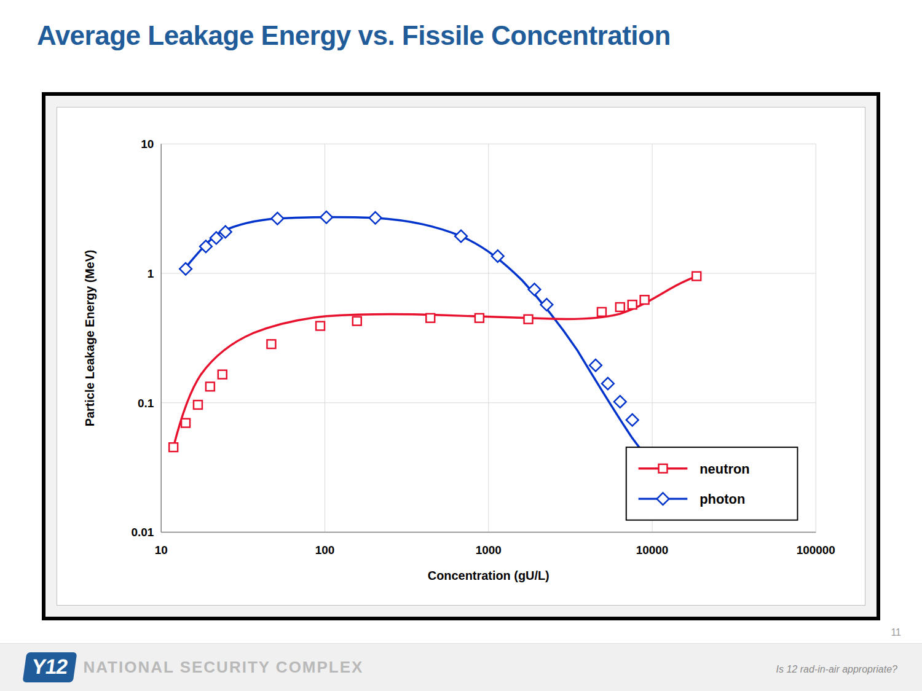Average Leakage Energy vs. Fissile Concentration
0.01 0.1 1 10 10 100 1000 10000 100000 Concentration (gU/L) Particle Leakage Energy (MeV) neutron photon
11
Y12 NATIONAL SECURITY COMPLEX
Is 12 rad-in-air appropriate?